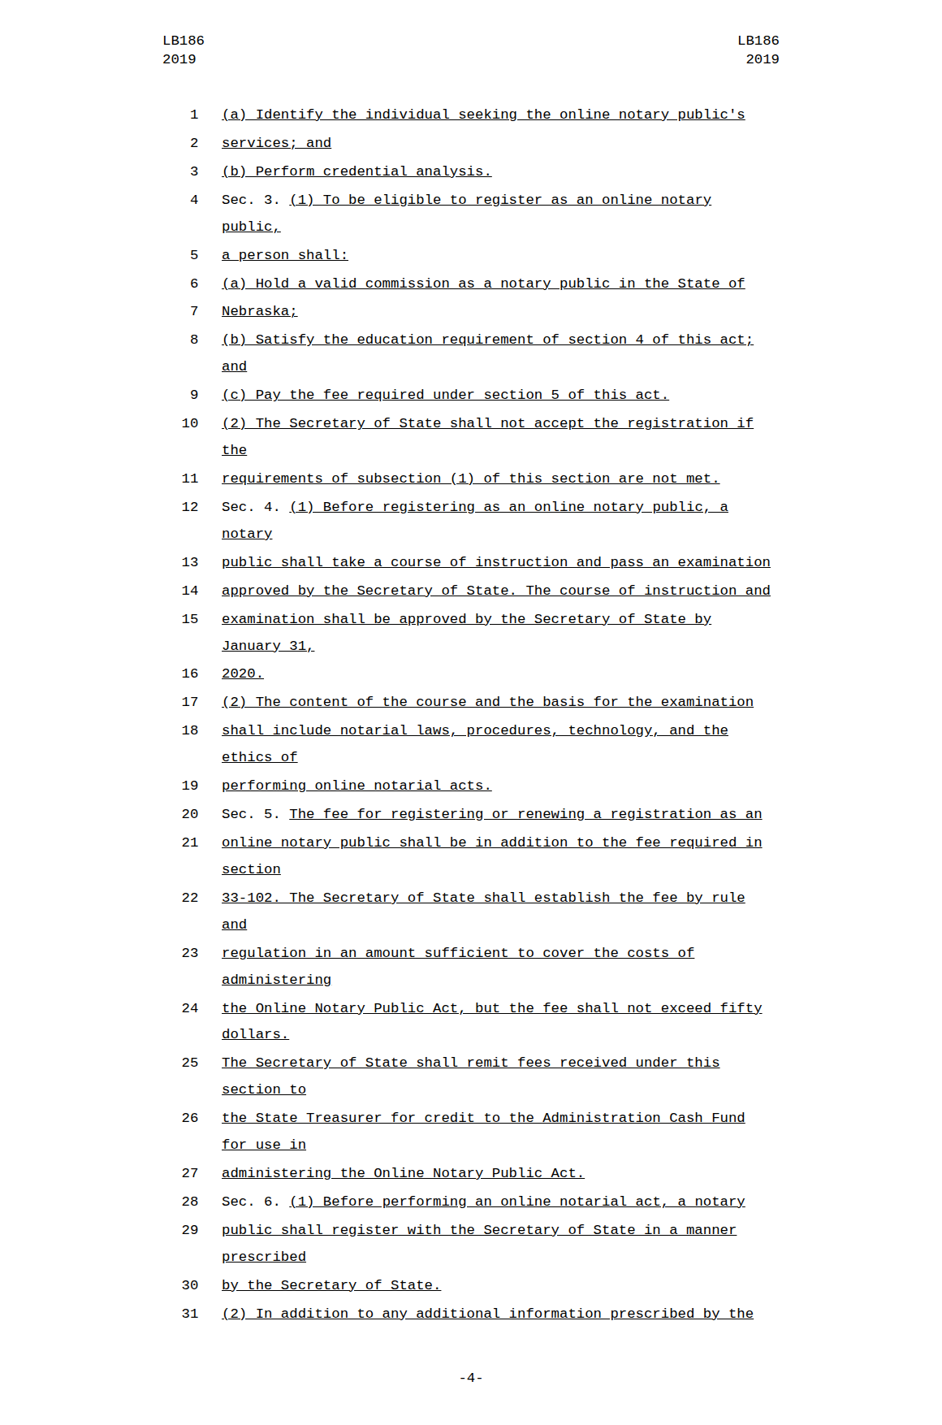LB186
2019
LB186
2019
| 1 | (a) Identify the individual seeking the online notary public's |
| 2 | services; and |
| 3 | (b) Perform credential analysis. |
| 4 | Sec. 3. (1) To be eligible to register as an online notary public, |
| 5 | a person shall: |
| 6 | (a) Hold a valid commission as a notary public in the State of |
| 7 | Nebraska; |
| 8 | (b) Satisfy the education requirement of section 4 of this act; and |
| 9 | (c) Pay the fee required under section 5 of this act. |
| 10 | (2) The Secretary of State shall not accept the registration if the |
| 11 | requirements of subsection (1) of this section are not met. |
| 12 | Sec. 4. (1) Before registering as an online notary public, a notary |
| 13 | public shall take a course of instruction and pass an examination |
| 14 | approved by the Secretary of State. The course of instruction and |
| 15 | examination shall be approved by the Secretary of State by January 31, |
| 16 | 2020. |
| 17 | (2) The content of the course and the basis for the examination |
| 18 | shall include notarial laws, procedures, technology, and the ethics of |
| 19 | performing online notarial acts. |
| 20 | Sec. 5. The fee for registering or renewing a registration as an |
| 21 | online notary public shall be in addition to the fee required in section |
| 22 | 33-102. The Secretary of State shall establish the fee by rule and |
| 23 | regulation in an amount sufficient to cover the costs of administering |
| 24 | the Online Notary Public Act, but the fee shall not exceed fifty dollars. |
| 25 | The Secretary of State shall remit fees received under this section to |
| 26 | the State Treasurer for credit to the Administration Cash Fund for use in |
| 27 | administering the Online Notary Public Act. |
| 28 | Sec. 6. (1) Before performing an online notarial act, a notary |
| 29 | public shall register with the Secretary of State in a manner prescribed |
| 30 | by the Secretary of State. |
| 31 | (2) In addition to any additional information prescribed by the |
-4-